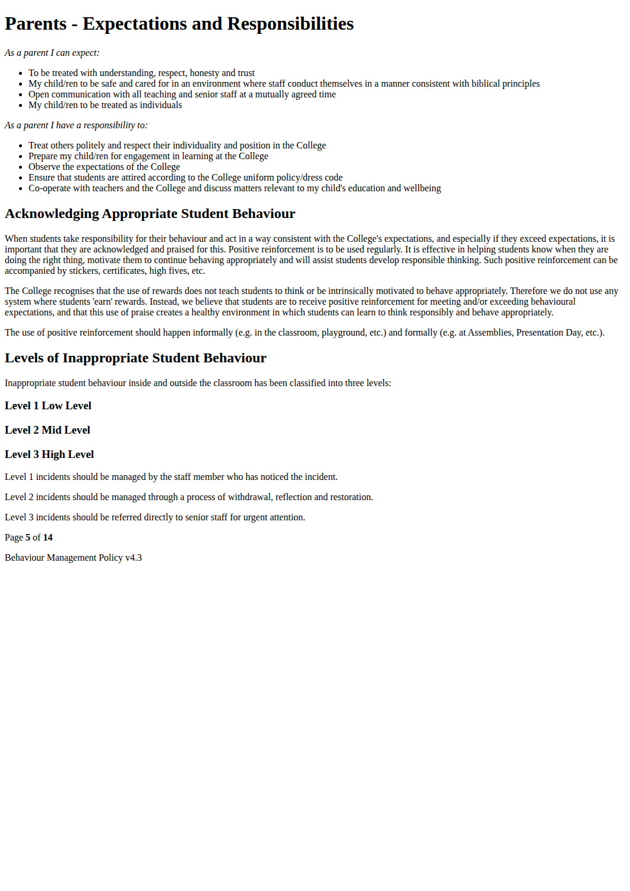Parents - Expectations and Responsibilities
As a parent I can expect:
To be treated with understanding, respect, honesty and trust
My child/ren to be safe and cared for in an environment where staff conduct themselves in a manner consistent with biblical principles
Open communication with all teaching and senior staff at a mutually agreed time
My child/ren to be treated as individuals
As a parent I have a responsibility to:
Treat others politely and respect their individuality and position in the College
Prepare my child/ren for engagement in learning at the College
Observe the expectations of the College
Ensure that students are attired according to the College uniform policy/dress code
Co-operate with teachers and the College and discuss matters relevant to my child's education and wellbeing
Acknowledging Appropriate Student Behaviour
When students take responsibility for their behaviour and act in a way consistent with the College's expectations, and especially if they exceed expectations, it is important that they are acknowledged and praised for this. Positive reinforcement is to be used regularly. It is effective in helping students know when they are doing the right thing, motivate them to continue behaving appropriately and will assist students develop responsible thinking. Such positive reinforcement can be accompanied by stickers, certificates, high fives, etc.
The College recognises that the use of rewards does not teach students to think or be intrinsically motivated to behave appropriately. Therefore we do not use any system where students 'earn' rewards. Instead, we believe that students are to receive positive reinforcement for meeting and/or exceeding behavioural expectations, and that this use of praise creates a healthy environment in which students can learn to think responsibly and behave appropriately.
The use of positive reinforcement should happen informally (e.g. in the classroom, playground, etc.) and formally (e.g. at Assemblies, Presentation Day, etc.).
Levels of Inappropriate Student Behaviour
Inappropriate student behaviour inside and outside the classroom has been classified into three levels:
Level 1 Low Level
Level 2 Mid Level
Level 3 High Level
Level 1 incidents should be managed by the staff member who has noticed the incident.
Level 2 incidents should be managed through a process of withdrawal, reflection and restoration.
Level 3 incidents should be referred directly to senior staff for urgent attention.
Page 5 of 14
Behaviour Management Policy v4.3